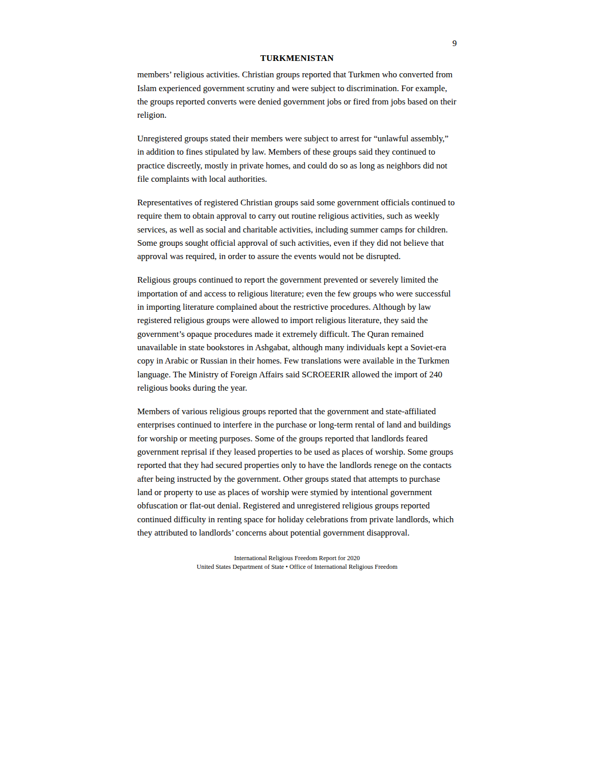9
TURKMENISTAN
members’ religious activities. Christian groups reported that Turkmen who converted from Islam experienced government scrutiny and were subject to discrimination. For example, the groups reported converts were denied government jobs or fired from jobs based on their religion.
Unregistered groups stated their members were subject to arrest for “unlawful assembly,” in addition to fines stipulated by law. Members of these groups said they continued to practice discreetly, mostly in private homes, and could do so as long as neighbors did not file complaints with local authorities.
Representatives of registered Christian groups said some government officials continued to require them to obtain approval to carry out routine religious activities, such as weekly services, as well as social and charitable activities, including summer camps for children. Some groups sought official approval of such activities, even if they did not believe that approval was required, in order to assure the events would not be disrupted.
Religious groups continued to report the government prevented or severely limited the importation of and access to religious literature; even the few groups who were successful in importing literature complained about the restrictive procedures. Although by law registered religious groups were allowed to import religious literature, they said the government’s opaque procedures made it extremely difficult. The Quran remained unavailable in state bookstores in Ashgabat, although many individuals kept a Soviet-era copy in Arabic or Russian in their homes. Few translations were available in the Turkmen language. The Ministry of Foreign Affairs said SCROEERIR allowed the import of 240 religious books during the year.
Members of various religious groups reported that the government and state-affiliated enterprises continued to interfere in the purchase or long-term rental of land and buildings for worship or meeting purposes. Some of the groups reported that landlords feared government reprisal if they leased properties to be used as places of worship. Some groups reported that they had secured properties only to have the landlords renege on the contacts after being instructed by the government. Other groups stated that attempts to purchase land or property to use as places of worship were stymied by intentional government obfuscation or flat-out denial. Registered and unregistered religious groups reported continued difficulty in renting space for holiday celebrations from private landlords, which they attributed to landlords’ concerns about potential government disapproval.
International Religious Freedom Report for 2020
United States Department of State • Office of International Religious Freedom